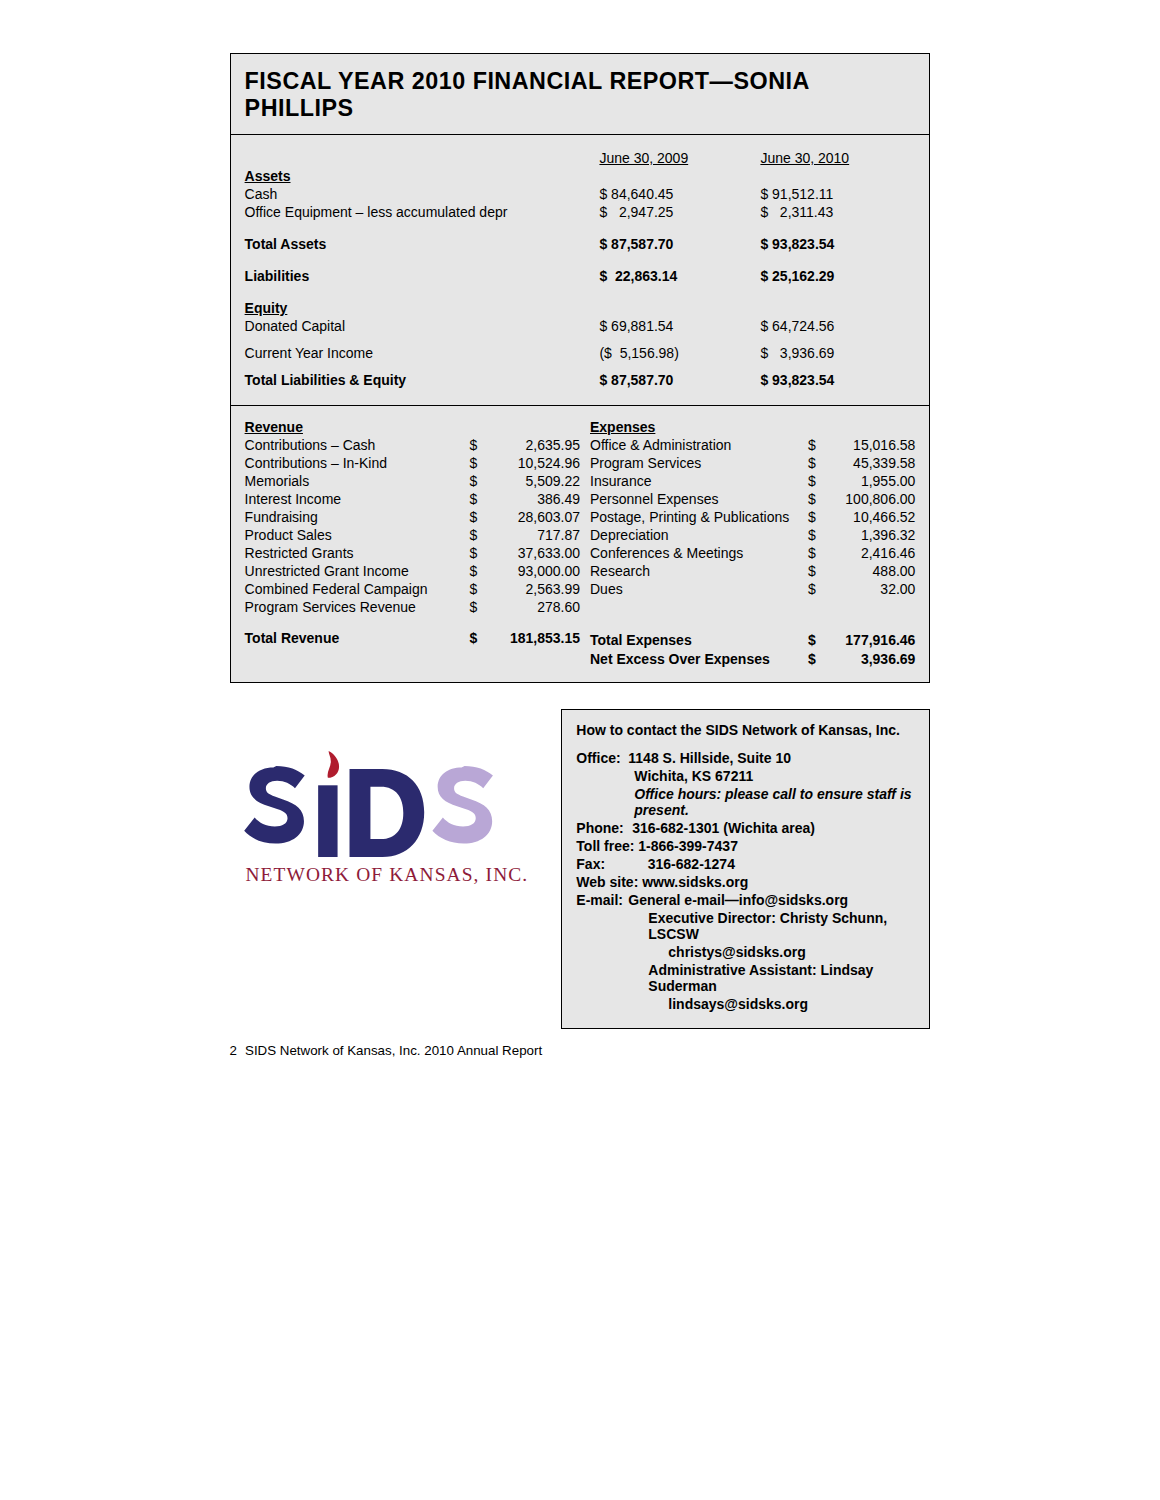FISCAL YEAR 2010 FINANCIAL REPORT—SONIA PHILLIPS
| | June 30, 2009 | June 30, 2010 |
| Assets | | |
| Cash | $ 84,640.45 | $ 91,512.11 |
| Office Equipment – less accumulated depr | $ 2,947.25 | $ 2,311.43 |
| Total Assets | $ 87,587.70 | $ 93,823.54 |
| Liabilities | $ 22,863.14 | $ 25,162.29 |
| Equity | | |
| Donated Capital | $ 69,881.54 | $ 64,724.56 |
| Current Year Income | ($ 5,156.98) | $ 3,936.69 |
| Total Liabilities & Equity | $ 87,587.70 | $ 93,823.54 |
| Revenue | | |
| Contributions – Cash | $ | 2,635.95 |
| Contributions – In-Kind | $ | 10,524.96 |
| Memorials | $ | 5,509.22 |
| Interest Income | $ | 386.49 |
| Fundraising | $ | 28,603.07 |
| Product Sales | $ | 717.87 |
| Restricted Grants | $ | 37,633.00 |
| Unrestricted Grant Income | $ | 93,000.00 |
| Combined Federal Campaign | $ | 2,563.99 |
| Program Services Revenue | $ | 278.60 |
| Total Revenue | $ | 181,853.15 |
| Expenses | | |
| Office & Administration | $ | 15,016.58 |
| Program Services | $ | 45,339.58 |
| Insurance | $ | 1,955.00 |
| Personnel Expenses | $ | 100,806.00 |
| Postage, Printing & Publications | $ | 10,466.52 |
| Depreciation | $ | 1,396.32 |
| Conferences & Meetings | $ | 2,416.46 |
| Research | $ | 488.00 |
| Dues | $ | 32.00 |
| Total Expenses | $ | 177,916.46 |
| Net Excess Over Expenses | $ | 3,936.69 |
NETWORK OF KANSAS, INC.
How to contact the SIDS Network of Kansas, Inc.
Office: 1148 S. Hillside, Suite 10
Wichita, KS 67211
Office hours: please call to ensure staff is present.
Phone: 316-682-1301 (Wichita area)
Toll free: 1-866-399-7437
Fax: 316-682-1274
Web site: www.sidsks.org
E-mail: General e-mail—info@sidsks.org
Executive Director: Christy Schunn, LSCSW
christys@sidsks.org
Administrative Assistant: Lindsay Suderman
lindsays@sidsks.org
2 SIDS Network of Kansas, Inc. 2010 Annual Report